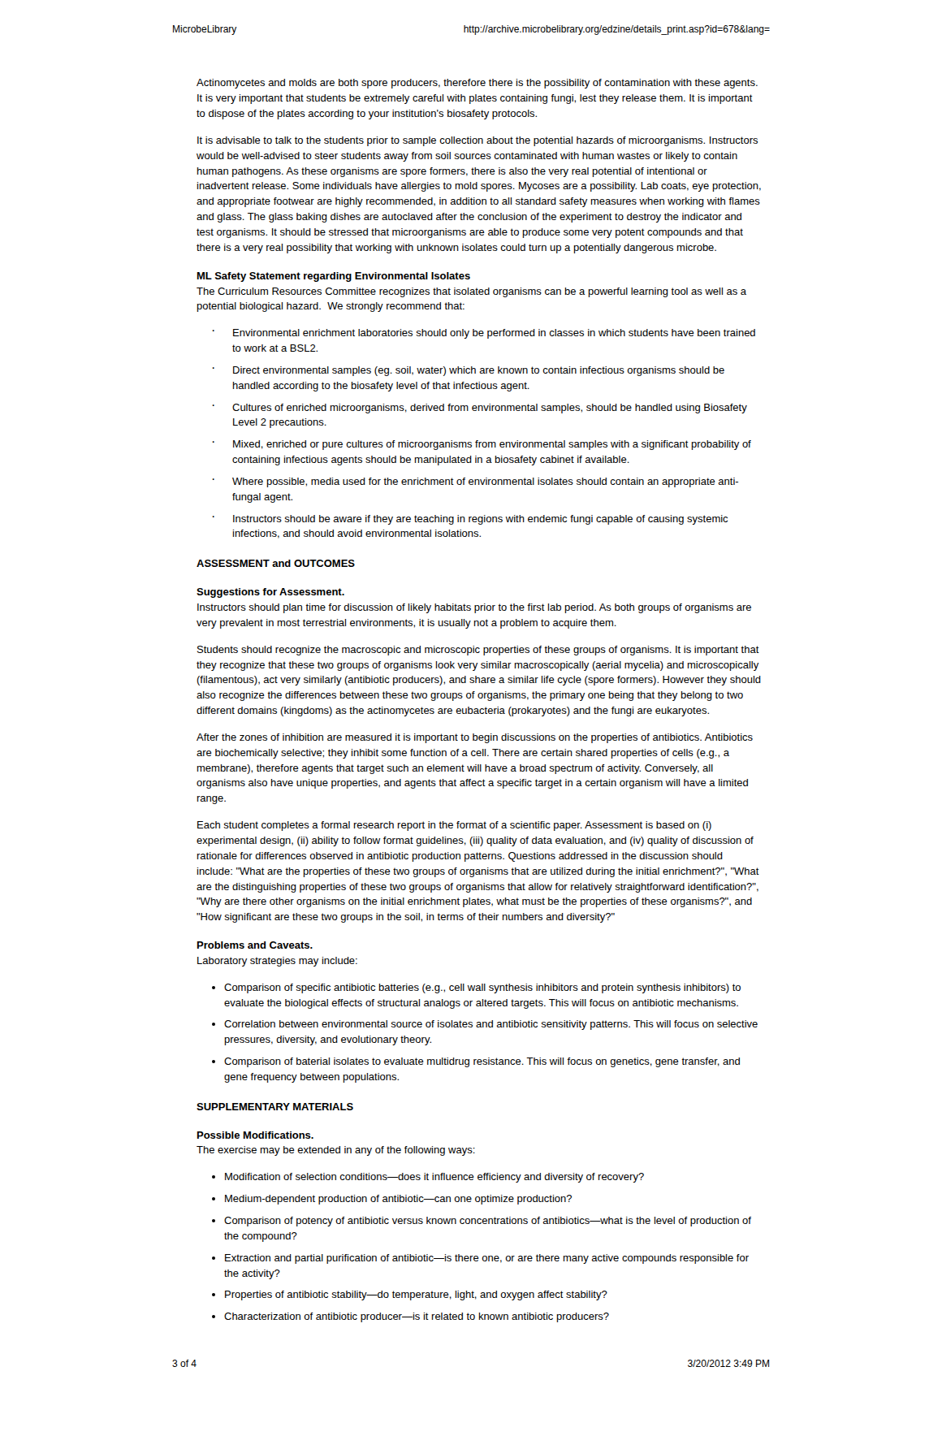MicrobeLibrary
http://archive.microbelibrary.org/edzine/details_print.asp?id=678&lang=
Actinomycetes and molds are both spore producers, therefore there is the possibility of contamination with these agents. It is very important that students be extremely careful with plates containing fungi, lest they release them. It is important to dispose of the plates according to your institution's biosafety protocols.
It is advisable to talk to the students prior to sample collection about the potential hazards of microorganisms. Instructors would be well-advised to steer students away from soil sources contaminated with human wastes or likely to contain human pathogens. As these organisms are spore formers, there is also the very real potential of intentional or inadvertent release. Some individuals have allergies to mold spores. Mycoses are a possibility. Lab coats, eye protection, and appropriate footwear are highly recommended, in addition to all standard safety measures when working with flames and glass. The glass baking dishes are autoclaved after the conclusion of the experiment to destroy the indicator and test organisms. It should be stressed that microorganisms are able to produce some very potent compounds and that there is a very real possibility that working with unknown isolates could turn up a potentially dangerous microbe.
ML Safety Statement regarding Environmental Isolates
The Curriculum Resources Committee recognizes that isolated organisms can be a powerful learning tool as well as a potential biological hazard. We strongly recommend that:
Environmental enrichment laboratories should only be performed in classes in which students have been trained to work at a BSL2.
Direct environmental samples (eg. soil, water) which are known to contain infectious organisms should be handled according to the biosafety level of that infectious agent.
Cultures of enriched microorganisms, derived from environmental samples, should be handled using Biosafety Level 2 precautions.
Mixed, enriched or pure cultures of microorganisms from environmental samples with a significant probability of containing infectious agents should be manipulated in a biosafety cabinet if available.
Where possible, media used for the enrichment of environmental isolates should contain an appropriate anti-fungal agent.
Instructors should be aware if they are teaching in regions with endemic fungi capable of causing systemic infections, and should avoid environmental isolations.
ASSESSMENT and OUTCOMES
Suggestions for Assessment.
Instructors should plan time for discussion of likely habitats prior to the first lab period. As both groups of organisms are very prevalent in most terrestrial environments, it is usually not a problem to acquire them.
Students should recognize the macroscopic and microscopic properties of these groups of organisms. It is important that they recognize that these two groups of organisms look very similar macroscopically (aerial mycelia) and microscopically (filamentous), act very similarly (antibiotic producers), and share a similar life cycle (spore formers). However they should also recognize the differences between these two groups of organisms, the primary one being that they belong to two different domains (kingdoms) as the actinomycetes are eubacteria (prokaryotes) and the fungi are eukaryotes.
After the zones of inhibition are measured it is important to begin discussions on the properties of antibiotics. Antibiotics are biochemically selective; they inhibit some function of a cell. There are certain shared properties of cells (e.g., a membrane), therefore agents that target such an element will have a broad spectrum of activity. Conversely, all organisms also have unique properties, and agents that affect a specific target in a certain organism will have a limited range.
Each student completes a formal research report in the format of a scientific paper. Assessment is based on (i) experimental design, (ii) ability to follow format guidelines, (iii) quality of data evaluation, and (iv) quality of discussion of rationale for differences observed in antibiotic production patterns. Questions addressed in the discussion should include: "What are the properties of these two groups of organisms that are utilized during the initial enrichment?", "What are the distinguishing properties of these two groups of organisms that allow for relatively straightforward identification?", "Why are there other organisms on the initial enrichment plates, what must be the properties of these organisms?", and "How significant are these two groups in the soil, in terms of their numbers and diversity?"
Problems and Caveats.
Laboratory strategies may include:
Comparison of specific antibiotic batteries (e.g., cell wall synthesis inhibitors and protein synthesis inhibitors) to evaluate the biological effects of structural analogs or altered targets. This will focus on antibiotic mechanisms.
Correlation between environmental source of isolates and antibiotic sensitivity patterns. This will focus on selective pressures, diversity, and evolutionary theory.
Comparison of baterial isolates to evaluate multidrug resistance. This will focus on genetics, gene transfer, and gene frequency between populations.
SUPPLEMENTARY MATERIALS
Possible Modifications.
The exercise may be extended in any of the following ways:
Modification of selection conditions—does it influence efficiency and diversity of recovery?
Medium-dependent production of antibiotic—can one optimize production?
Comparison of potency of antibiotic versus known concentrations of antibiotics—what is the level of production of the compound?
Extraction and partial purification of antibiotic—is there one, or are there many active compounds responsible for the activity?
Properties of antibiotic stability—do temperature, light, and oxygen affect stability?
Characterization of antibiotic producer—is it related to known antibiotic producers?
3 of 4
3/20/2012 3:49 PM